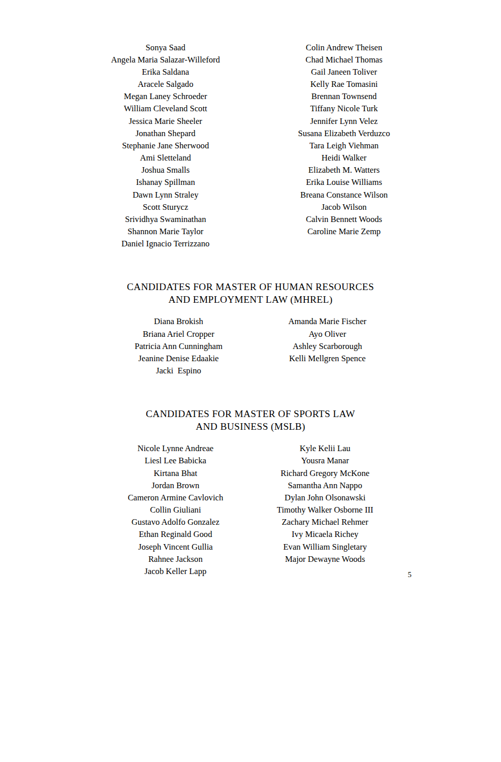Sonya Saad
Angela Maria Salazar-Willeford
Erika Saldana
Aracele Salgado
Megan Laney Schroeder
William Cleveland Scott
Jessica Marie Sheeler
Jonathan Shepard
Stephanie Jane Sherwood
Ami Sletteland
Joshua Smalls
Ishanay Spillman
Dawn Lynn Straley
Scott Sturycz
Srividhya Swaminathan
Shannon Marie Taylor
Daniel Ignacio Terrizzano
Colin Andrew Theisen
Chad Michael Thomas
Gail Janeen Toliver
Kelly Rae Tomasini
Brennan Townsend
Tiffany Nicole Turk
Jennifer Lynn Velez
Susana Elizabeth Verduzco
Tara Leigh Viehman
Heidi Walker
Elizabeth M. Watters
Erika Louise Williams
Breana Constance Wilson
Jacob Wilson
Calvin Bennett Woods
Caroline Marie Zemp
Candidates for Master of Human Resources
and Employment Law (MHREL)
Diana Brokish
Briana Ariel Cropper
Patricia Ann Cunningham
Jeanine Denise Edaakie
Jacki Espino
Amanda Marie Fischer
Ayo Oliver
Ashley Scarborough
Kelli Mellgren Spence
Candidates for Master of Sports Law
and Business (MSLB)
Nicole Lynne Andreae
Liesl Lee Babicka
Kirtana Bhat
Jordan Brown
Cameron Armine Cavlovich
Collin Giuliani
Gustavo Adolfo Gonzalez
Ethan Reginald Good
Joseph Vincent Gullia
Rahnee Jackson
Jacob Keller Lapp
Kyle Kelii Lau
Yousra Manar
Richard Gregory McKone
Samantha Ann Nappo
Dylan John Olsonawski
Timothy Walker Osborne III
Zachary Michael Rehmer
Ivy Micaela Richey
Evan William Singletary
Major Dewayne Woods
5